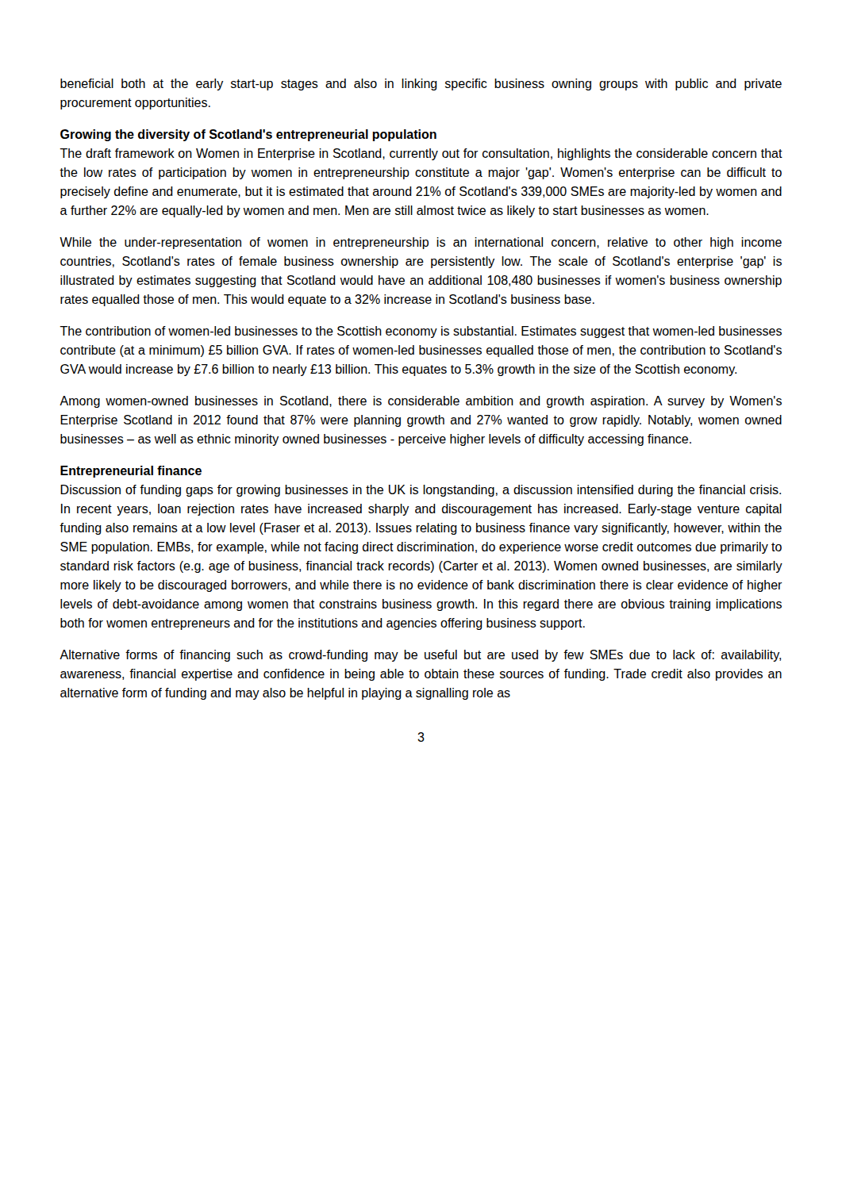beneficial both at the early start-up stages and also in linking specific business owning groups with public and private procurement opportunities.
Growing the diversity of Scotland's entrepreneurial population
The draft framework on Women in Enterprise in Scotland, currently out for consultation, highlights the considerable concern that the low rates of participation by women in entrepreneurship constitute a major 'gap'. Women's enterprise can be difficult to precisely define and enumerate, but it is estimated that around 21% of Scotland's 339,000 SMEs are majority-led by women and a further 22% are equally-led by women and men. Men are still almost twice as likely to start businesses as women.
While the under-representation of women in entrepreneurship is an international concern, relative to other high income countries, Scotland's rates of female business ownership are persistently low. The scale of Scotland's enterprise 'gap' is illustrated by estimates suggesting that Scotland would have an additional 108,480 businesses if women's business ownership rates equalled those of men. This would equate to a 32% increase in Scotland's business base.
The contribution of women-led businesses to the Scottish economy is substantial. Estimates suggest that women-led businesses contribute (at a minimum) £5 billion GVA. If rates of women-led businesses equalled those of men, the contribution to Scotland's GVA would increase by £7.6 billion to nearly £13 billion. This equates to 5.3% growth in the size of the Scottish economy.
Among women-owned businesses in Scotland, there is considerable ambition and growth aspiration. A survey by Women's Enterprise Scotland in 2012 found that 87% were planning growth and 27% wanted to grow rapidly. Notably, women owned businesses – as well as ethnic minority owned businesses - perceive higher levels of difficulty accessing finance.
Entrepreneurial finance
Discussion of funding gaps for growing businesses in the UK is longstanding, a discussion intensified during the financial crisis. In recent years, loan rejection rates have increased sharply and discouragement has increased. Early-stage venture capital funding also remains at a low level (Fraser et al. 2013). Issues relating to business finance vary significantly, however, within the SME population. EMBs, for example, while not facing direct discrimination, do experience worse credit outcomes due primarily to standard risk factors (e.g. age of business, financial track records) (Carter et al. 2013). Women owned businesses, are similarly more likely to be discouraged borrowers, and while there is no evidence of bank discrimination there is clear evidence of higher levels of debt-avoidance among women that constrains business growth. In this regard there are obvious training implications both for women entrepreneurs and for the institutions and agencies offering business support.
Alternative forms of financing such as crowd-funding may be useful but are used by few SMEs due to lack of: availability, awareness, financial expertise and confidence in being able to obtain these sources of funding. Trade credit also provides an alternative form of funding and may also be helpful in playing a signalling role as
3